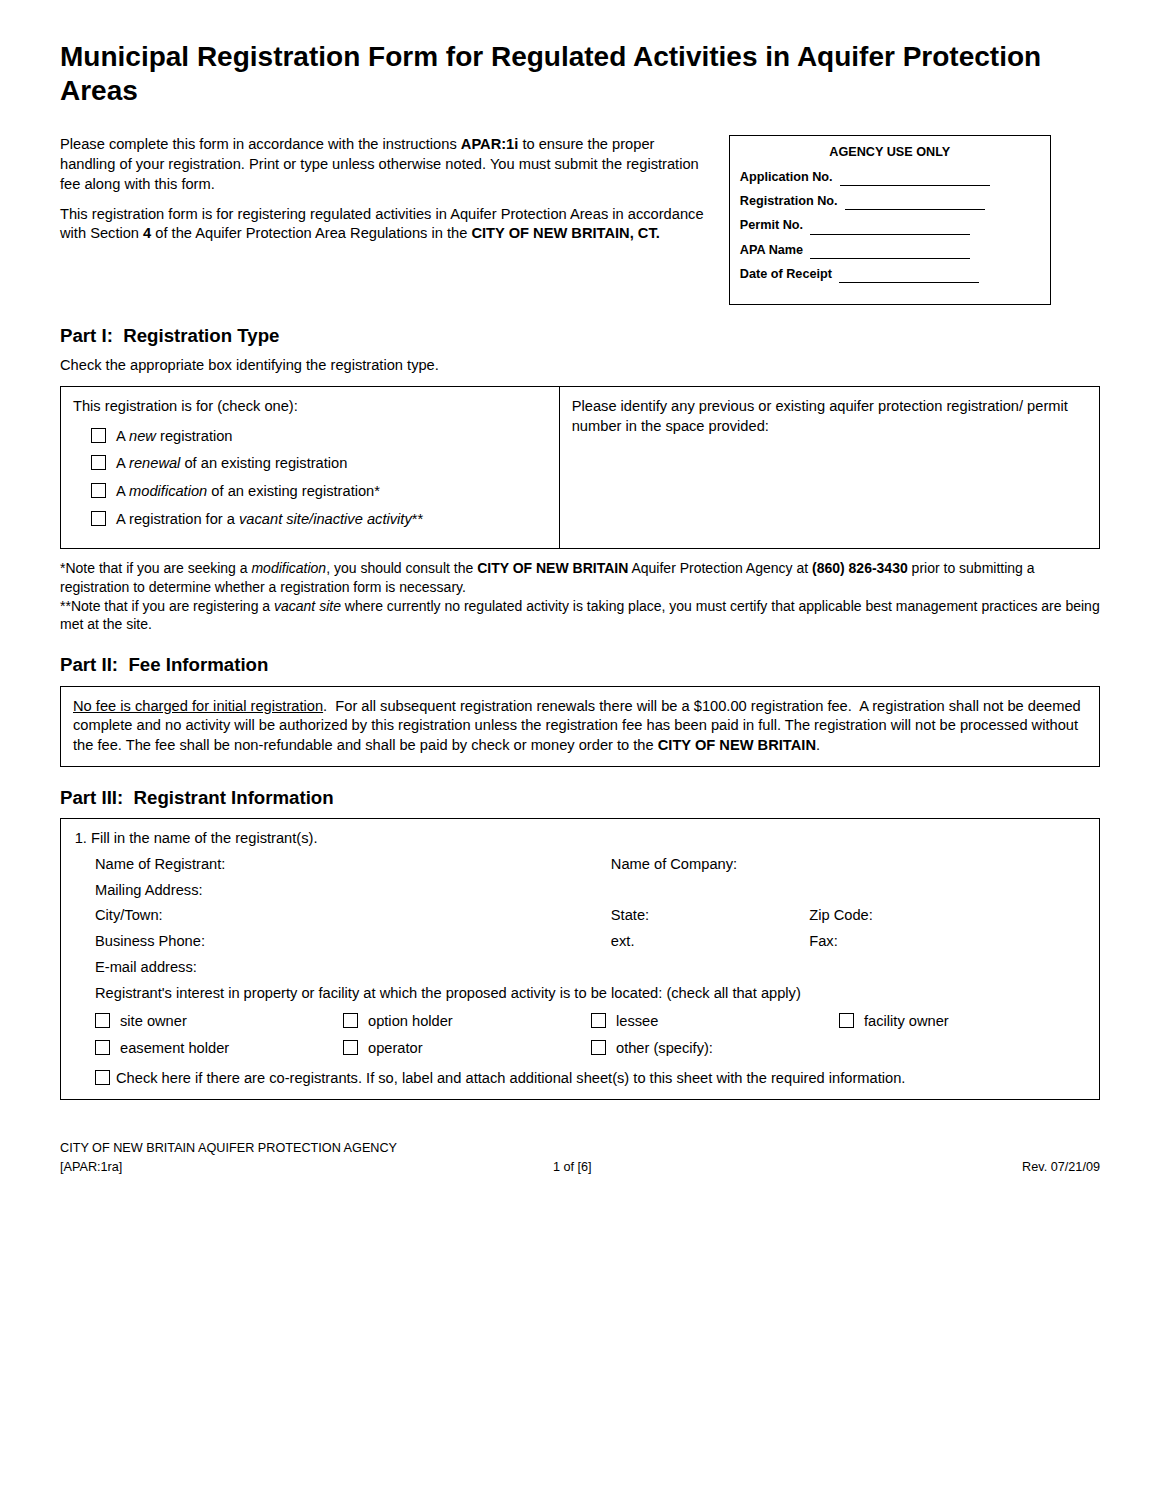Municipal Registration Form for Regulated Activities in Aquifer Protection Areas
Please complete this form in accordance with the instructions APAR:1i to ensure the proper handling of your registration. Print or type unless otherwise noted. You must submit the registration fee along with this form.
This registration form is for registering regulated activities in Aquifer Protection Areas in accordance with Section 4 of the Aquifer Protection Area Regulations in the CITY OF NEW BRITAIN, CT.
AGENCY USE ONLY
Application No.
Registration No.
Permit No.
APA Name
Date of Receipt
Part I: Registration Type
Check the appropriate box identifying the registration type.
| This registration is for (check one): A new registration A renewal of an existing registration A modification of an existing registration* A registration for a vacant site/inactive activity ** | Please identify any previous or existing aquifer protection registration/ permit number in the space provided: |
*Note that if you are seeking a modification, you should consult the CITY OF NEW BRITAIN Aquifer Protection Agency at (860) 826-3430 prior to submitting a registration to determine whether a registration form is necessary.
**Note that if you are registering a vacant site where currently no regulated activity is taking place, you must certify that applicable best management practices are being met at the site.
Part II: Fee Information
No fee is charged for initial registration. For all subsequent registration renewals there will be a $100.00 registration fee. A registration shall not be deemed complete and no activity will be authorized by this registration unless the registration fee has been paid in full. The registration will not be processed without the fee. The fee shall be non-refundable and shall be paid by check or money order to the CITY OF NEW BRITAIN.
Part III: Registrant Information
Fill in the name of the registrant(s).
Name of Registrant:
Name of Company:
Mailing Address:
City/Town:
State:
Zip Code:
Business Phone:
ext.
Fax:
E-mail address:
Registrant's interest in property or facility at which the proposed activity is to be located: (check all that apply)
site owner option holder lessee facility owner
easement holder operator other (specify):
Check here if there are co-registrants. If so, label and attach additional sheet(s) to this sheet with the required information.
CITY OF NEW BRITAIN AQUIFER PROTECTION AGENCY
[APAR:1ra] 1 of [6] Rev. 07/21/09